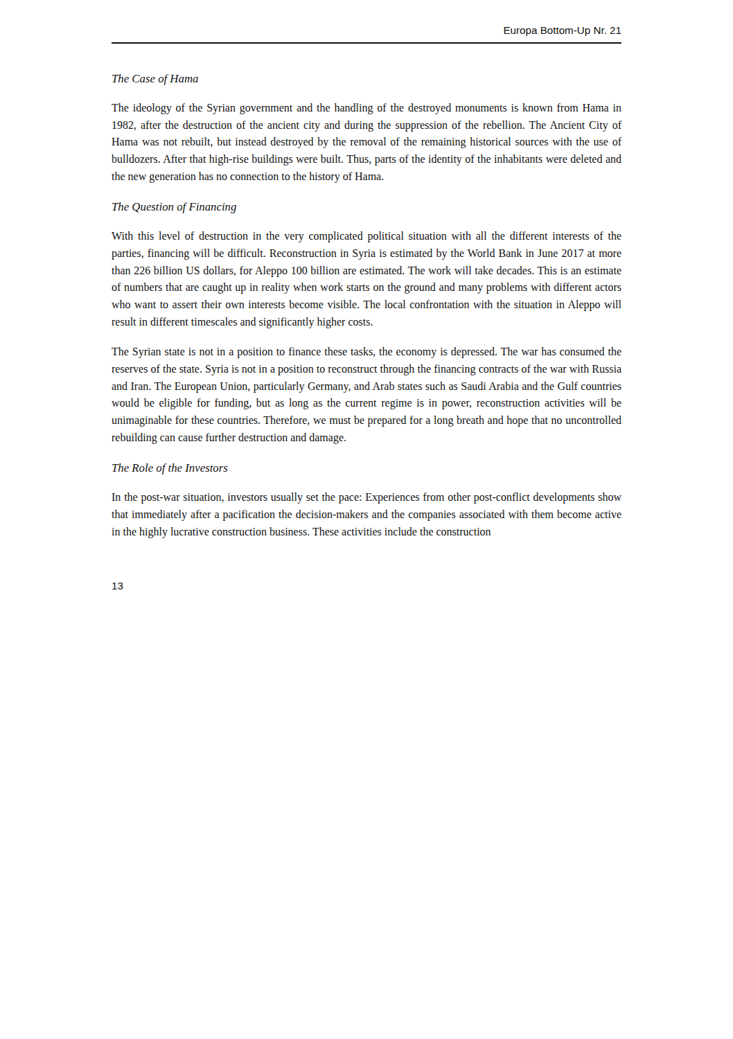Europa Bottom-Up Nr. 21
The Case of Hama
The ideology of the Syrian government and the handling of the destroyed monuments is known from Hama in 1982, after the destruction of the ancient city and during the suppression of the rebellion. The Ancient City of Hama was not rebuilt, but instead destroyed by the removal of the remaining historical sources with the use of bulldozers. After that high-rise buildings were built. Thus, parts of the identity of the inhabitants were deleted and the new generation has no connection to the history of Hama.
The Question of Financing
With this level of destruction in the very complicated political situation with all the different interests of the parties, financing will be difficult. Reconstruction in Syria is estimated by the World Bank in June 2017 at more than 226 billion US dollars, for Aleppo 100 billion are estimated. The work will take decades. This is an estimate of numbers that are caught up in reality when work starts on the ground and many problems with different actors who want to assert their own interests become visible. The local confrontation with the situation in Aleppo will result in different timescales and significantly higher costs.
The Syrian state is not in a position to finance these tasks, the economy is depressed. The war has consumed the reserves of the state. Syria is not in a position to reconstruct through the financing contracts of the war with Russia and Iran. The European Union, particularly Germany, and Arab states such as Saudi Arabia and the Gulf countries would be eligible for funding, but as long as the current regime is in power, reconstruction activities will be unimaginable for these countries. Therefore, we must be prepared for a long breath and hope that no uncontrolled rebuilding can cause further destruction and damage.
The Role of the Investors
In the post-war situation, investors usually set the pace: Experiences from other post-conflict developments show that immediately after a pacification the decision-makers and the companies associated with them become active in the highly lucrative construction business. These activities include the construction
13